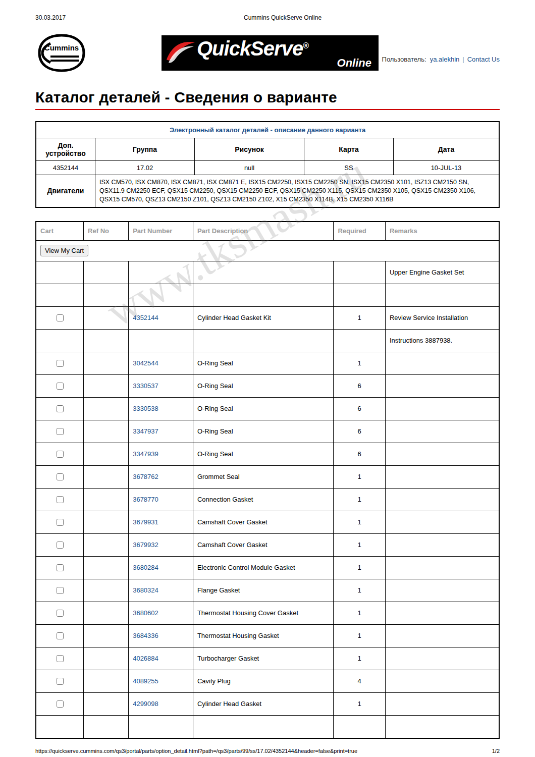30.03.2017
Cummins QuickServe Online
Cummins
QuickServe®
Online
Пользователь: ya.alekhin|Contact Us
Каталог деталей - Сведения о варианте
| Электронный каталог деталей - описание данного варианта |
| Доп. устройство | Группа | Рисунок | Карта | Дата |
| 4352144 | 17.02 | null | SS | 10-JUL-13 |
| Двигатели | ISX CM570, ISX CM870, ISX CM871, ISX CM871 E, ISX15 CM2250, ISX15 CM2250 SN, ISX15 CM2350 X101, ISZ13 CM2150 SN, QSX11.9 CM2250 ECF, QSX15 CM2250, QSX15 CM2250 ECF, QSX15 CM2250 X115, QSX15 CM2350 X105, QSX15 CM2350 X106, QSX15 CM570, QSZ13 CM2150 Z101, QSZ13 CM2150 Z102, X15 CM2350 X114B, X15 CM2350 X116B |
| Cart | Ref No | Part Number | Part Description | Required | Remarks |
| --- | --- | --- | --- | --- | --- |
| View My Cart |
| | | | | | Upper Engine Gasket Set |
| | | 4352144 | Cylinder Head Gasket Kit | 1 | Review Service Installation |
| | | | | | Instructions 3887938. |
| | | 3042544 | O-Ring Seal | 1 | |
| | | 3330537 | O-Ring Seal | 6 | |
| | | 3330538 | O-Ring Seal | 6 | |
| | | 3347937 | O-Ring Seal | 6 | |
| | | 3347939 | O-Ring Seal | 6 | |
| | | 3678762 | Grommet Seal | 1 | |
| | | 3678770 | Connection Gasket | 1 | |
| | | 3679931 | Camshaft Cover Gasket | 1 | |
| | | 3679932 | Camshaft Cover Gasket | 1 | |
| | | 3680284 | Electronic Control Module Gasket | 1 | |
| | | 3680324 | Flange Gasket | 1 | |
| | | 3680602 | Thermostat Housing Cover Gasket | 1 | |
| | | 3684336 | Thermostat Housing Gasket | 1 | |
| | | 4026884 | Turbocharger Gasket | 1 | |
| | | 4089255 | Cavity Plug | 4 | |
| | | 4299098 | Cylinder Head Gasket | 1 | |
www.tksmash.ru
https://quickserve.cummins.com/qs3/portal/parts/option_detail.html?path=/qs3/parts/99/ss/17.02/4352144&header=false&print=true
1/2